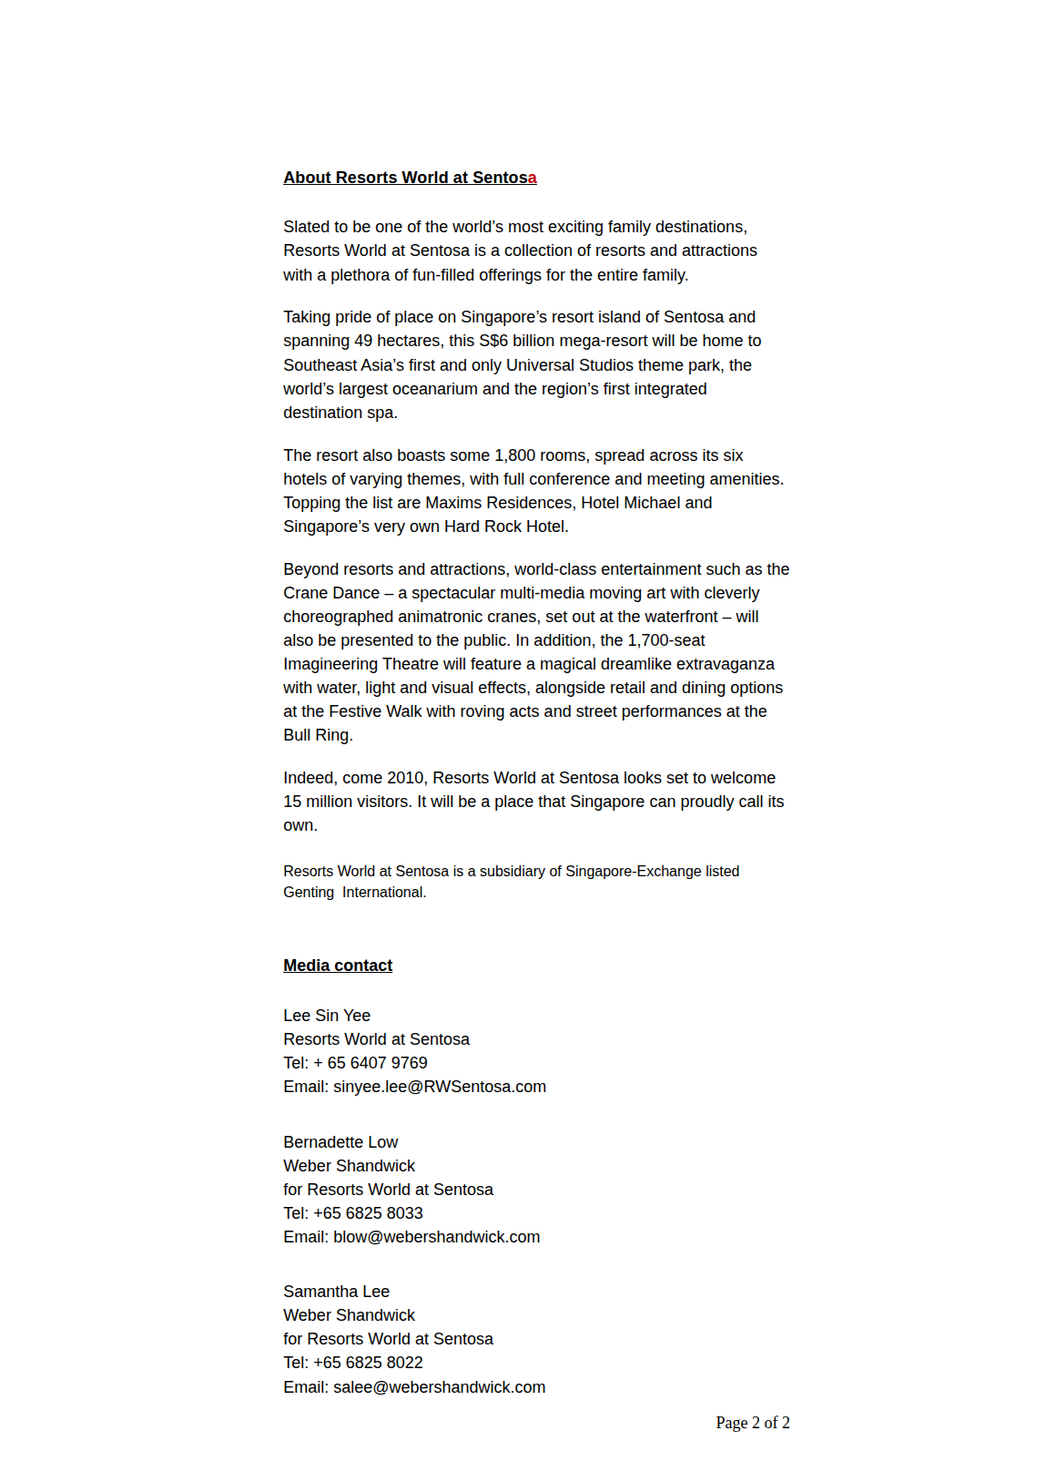About Resorts World at Sentosa
Slated to be one of the world’s most exciting family destinations, Resorts World at Sentosa is a collection of resorts and attractions with a plethora of fun-filled offerings for the entire family.
Taking pride of place on Singapore’s resort island of Sentosa and spanning 49 hectares, this S$6 billion mega-resort will be home to Southeast Asia’s first and only Universal Studios theme park, the world’s largest oceanarium and the region’s first integrated destination spa.
The resort also boasts some 1,800 rooms, spread across its six hotels of varying themes, with full conference and meeting amenities. Topping the list are Maxims Residences, Hotel Michael and Singapore’s very own Hard Rock Hotel.
Beyond resorts and attractions, world-class entertainment such as the Crane Dance – a spectacular multi-media moving art with cleverly choreographed animatronic cranes, set out at the waterfront – will also be presented to the public. In addition, the 1,700-seat Imagineering Theatre will feature a magical dreamlike extravaganza with water, light and visual effects, alongside retail and dining options at the Festive Walk with roving acts and street performances at the Bull Ring.
Indeed, come 2010, Resorts World at Sentosa looks set to welcome 15 million visitors. It will be a place that Singapore can proudly call its own.
Resorts World at Sentosa is a subsidiary of Singapore-Exchange listed Genting International.
Media contact
Lee Sin Yee
Resorts World at Sentosa
Tel: + 65 6407 9769
Email: sinyee.lee@RWSentosa.com
Bernadette Low
Weber Shandwick
for Resorts World at Sentosa
Tel: +65 6825 8033
Email: blow@webershandwick.com
Samantha Lee
Weber Shandwick
for Resorts World at Sentosa
Tel: +65 6825 8022
Email: salee@webershandwick.com
Page 2 of 2